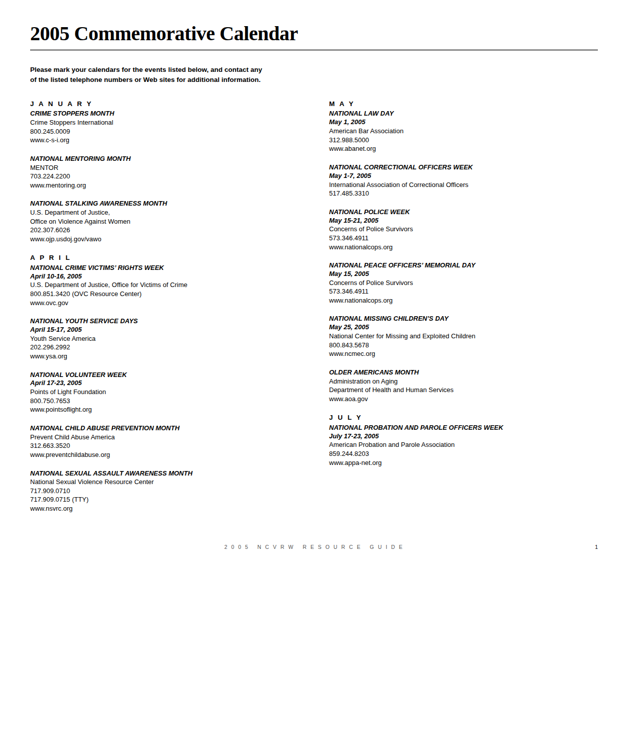2005 Commemorative Calendar
Please mark your calendars for the events listed below, and contact any
of the listed telephone numbers or Web sites for additional information.
J A N U A R Y
Crime Stoppers Month
Crime Stoppers International
800.245.0009
www.c-s-i.org
National Mentoring Month
MENTOR
703.224.2200
www.mentoring.org
National Stalking Awareness Month
U.S. Department of Justice,
Office on Violence Against Women
202.307.6026
www.ojp.usdoj.gov/vawo
A P R I L
National Crime Victims’ Rights Week
April 10-16, 2005
U.S. Department of Justice, Office for Victims of Crime
800.851.3420 (OVC Resource Center)
www.ovc.gov
National Youth Service Days
April 15-17, 2005
Youth Service America
202.296.2992
www.ysa.org
National Volunteer Week
April 17-23, 2005
Points of Light Foundation
800.750.7653
www.pointsoflight.org
National Child Abuse Prevention Month
Prevent Child Abuse America
312.663.3520
www.preventchildabuse.org
National Sexual Assault Awareness Month
National Sexual Violence Resource Center
717.909.0710
717.909.0715 (TTY)
www.nsvrc.org
M A Y
National Law Day
May 1, 2005
American Bar Association
312.988.5000
www.abanet.org
National Correctional Officers Week
May 1-7, 2005
International Association of Correctional Officers
517.485.3310
National Police Week
May 15-21, 2005
Concerns of Police Survivors
573.346.4911
www.nationalcops.org
National Peace Officers’ Memorial Day
May 15, 2005
Concerns of Police Survivors
573.346.4911
www.nationalcops.org
National Missing Children’s Day
May 25, 2005
National Center for Missing and Exploited Children
800.843.5678
www.ncmec.org
Older Americans Month
Administration on Aging
Department of Health and Human Services
www.aoa.gov
J U L Y
National Probation and Parole Officers Week
July 17-23, 2005
American Probation and Parole Association
859.244.8203
www.appa-net.org
2 0 0 5 N C V R W R E S O U R C E G U I D E 1